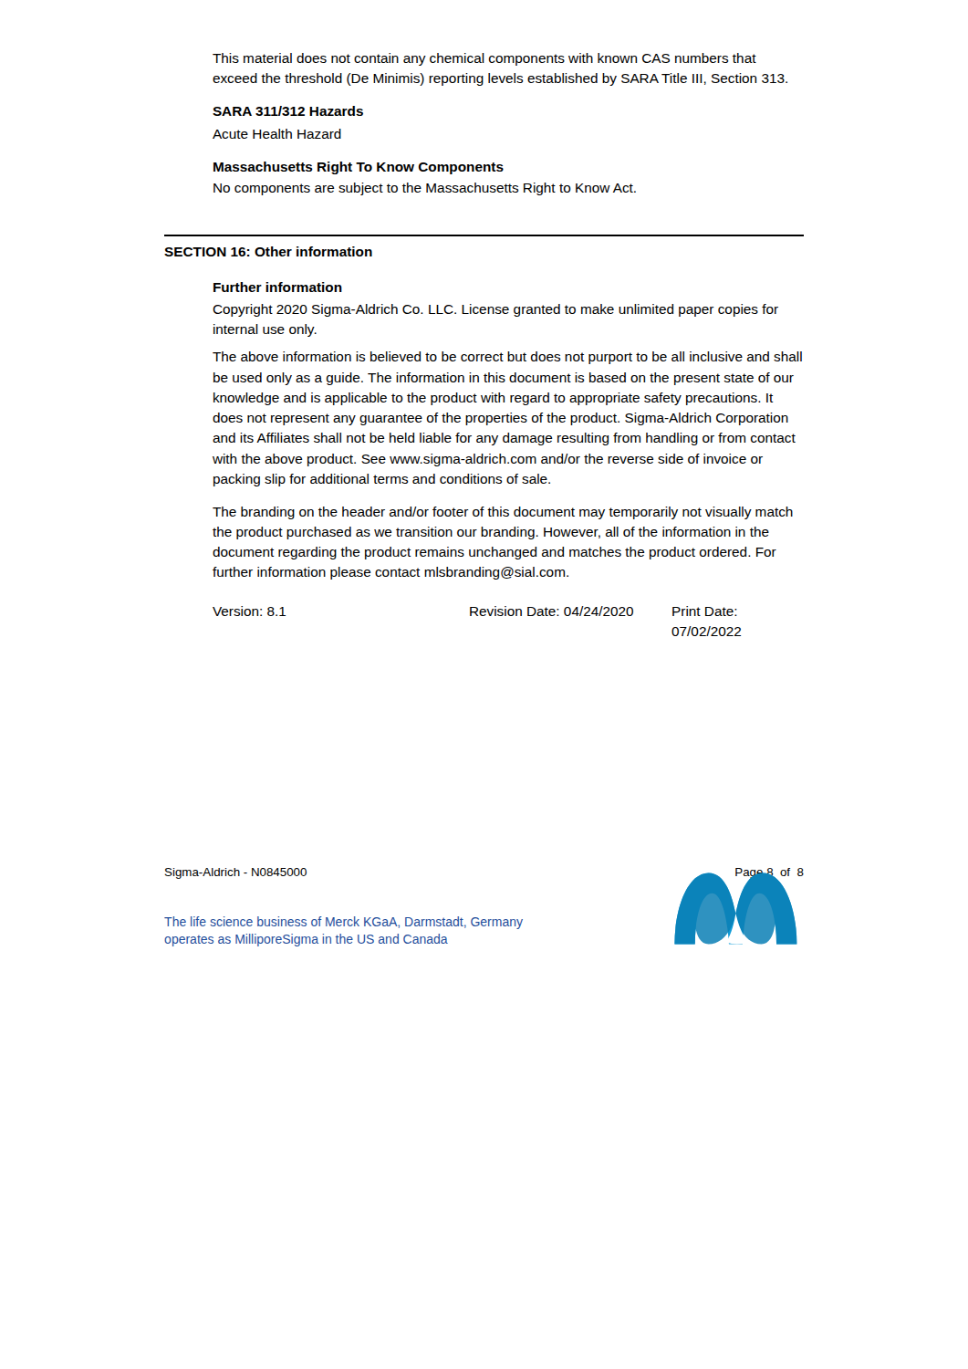This material does not contain any chemical components with known CAS numbers that exceed the threshold (De Minimis) reporting levels established by SARA Title III, Section 313.
SARA 311/312 Hazards
Acute Health Hazard
Massachusetts Right To Know Components
No components are subject to the Massachusetts Right to Know Act.
SECTION 16: Other information
Further information
Copyright 2020 Sigma-Aldrich Co. LLC. License granted to make unlimited paper copies for internal use only.
The above information is believed to be correct but does not purport to be all inclusive and shall be used only as a guide. The information in this document is based on the present state of our knowledge and is applicable to the product with regard to appropriate safety precautions. It does not represent any guarantee of the properties of the product. Sigma-Aldrich Corporation and its Affiliates shall not be held liable for any damage resulting from handling or from contact with the above product. See www.sigma-aldrich.com and/or the reverse side of invoice or packing slip for additional terms and conditions of sale.
The branding on the header and/or footer of this document may temporarily not visually match the product purchased as we transition our branding. However, all of the information in the document regarding the product remains unchanged and matches the product ordered. For further information please contact mlsbranding@sial.com.
Version: 8.1 Revision Date: 04/24/2020 Print Date: 07/02/2022
Sigma-Aldrich - N0845000 Page 8 of 8
The life science business of Merck KGaA, Darmstadt, Germany
operates as MilliporeSigma in the US and Canada